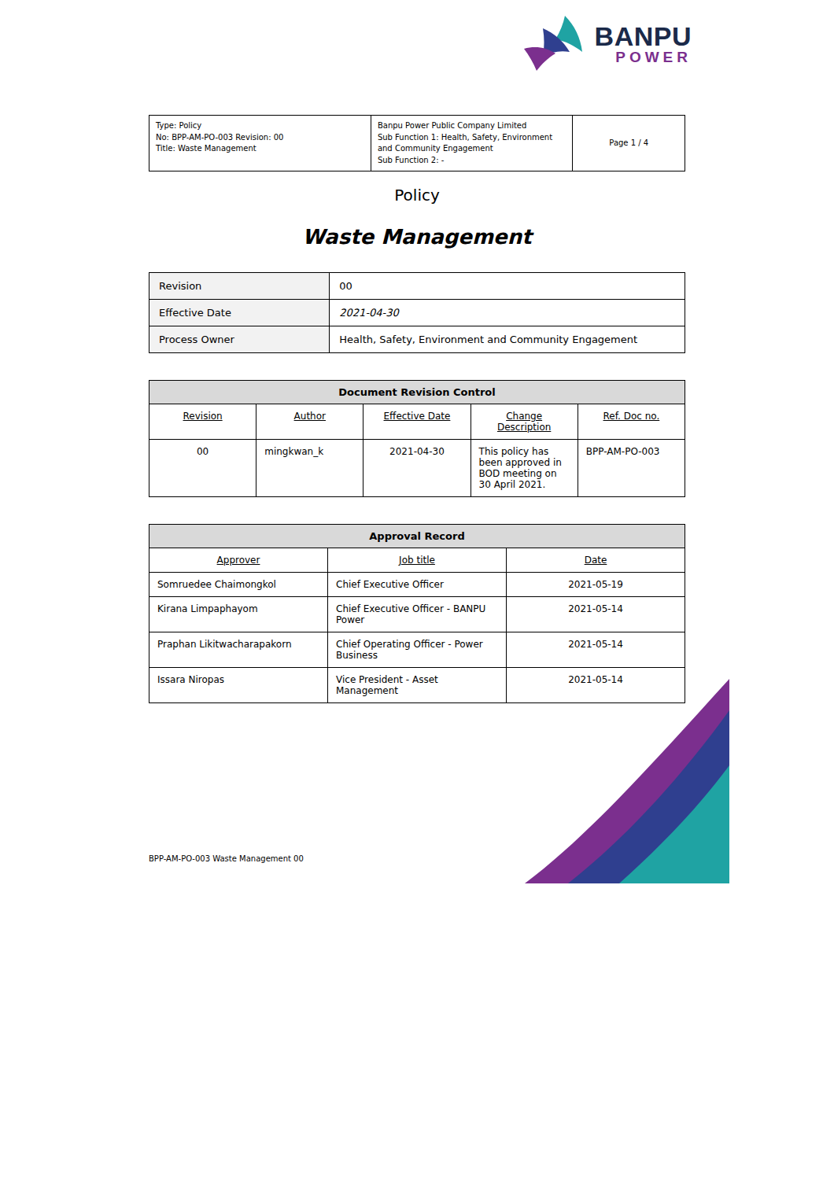BANPU
POWER
| Type: Policy No: BPP-AM-PO-003 Revision: 00 Title: Waste Management | Banpu Power Public Company Limited Sub Function 1: Health, Safety, Environment and Community Engagement Sub Function 2: - | Page 1 / 4 |
Policy
Waste Management
| Revision | 00 |
| Effective Date | 2021-04-30 |
| Process Owner | Health, Safety, Environment and Community Engagement |
| Document Revision Control |
| --- |
| Revision | Author | Effective Date | Change Description | Ref. Doc no. |
| 00 | mingkwan_k | 2021-04-30 | This policy has been approved in BOD meeting on 30 April 2021. | BPP-AM-PO-003 |
| Approval Record |
| --- |
| Approver | Job title | Date |
| Somruedee Chaimongkol | Chief Executive Officer | 2021-05-19 |
| Kirana Limpaphayom | Chief Executive Officer - BANPU Power | 2021-05-14 |
| Praphan Likitwacharapakorn | Chief Operating Officer - Power Business | 2021-05-14 |
| Issara Niropas | Vice President - Asset Management | 2021-05-14 |
BPP-AM-PO-003 Waste Management 00